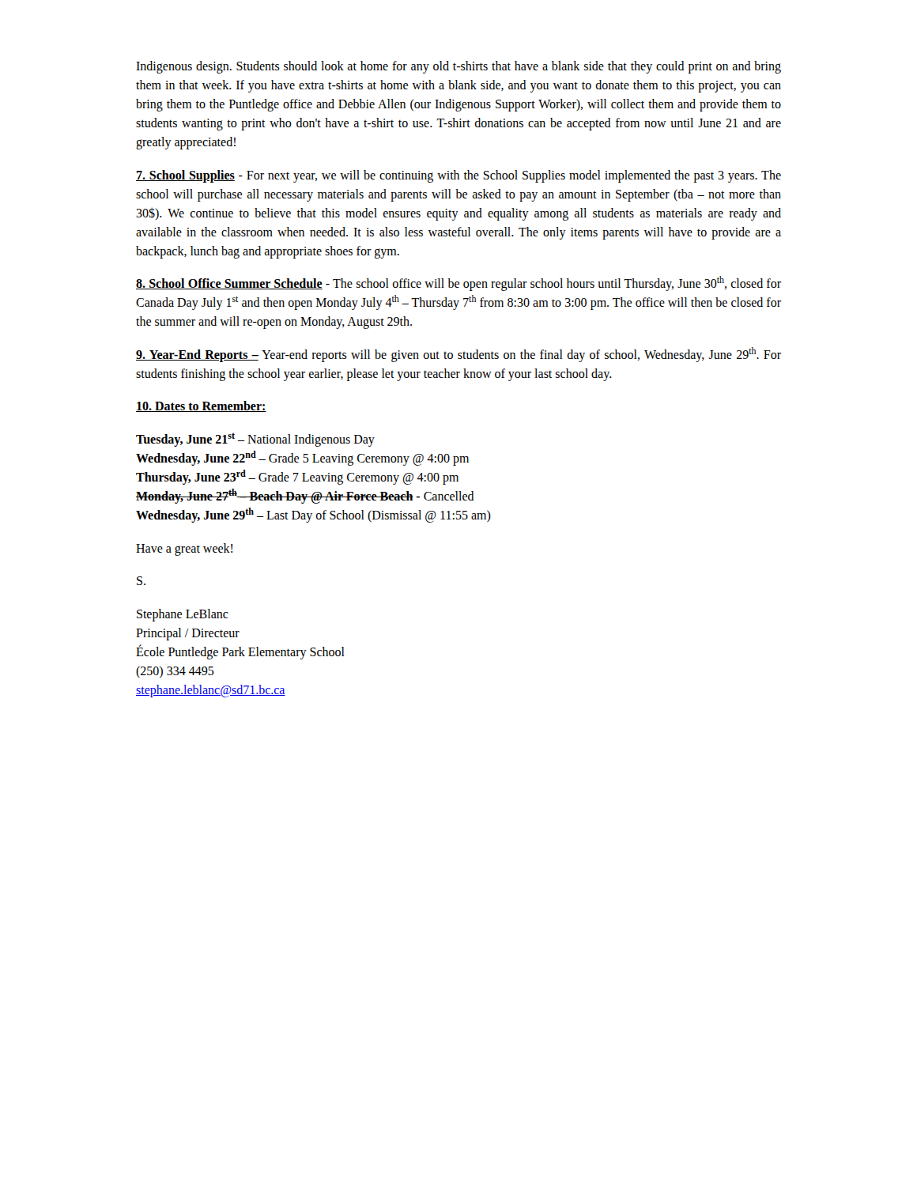Indigenous design. Students should look at home for any old t-shirts that have a blank side that they could print on and bring them in that week. If you have extra t-shirts at home with a blank side, and you want to donate them to this project, you can bring them to the Puntledge office and Debbie Allen (our Indigenous Support Worker), will collect them and provide them to students wanting to print who don't have a t-shirt to use. T-shirt donations can be accepted from now until June 21 and are greatly appreciated!
7. School Supplies - For next year, we will be continuing with the School Supplies model implemented the past 3 years. The school will purchase all necessary materials and parents will be asked to pay an amount in September (tba – not more than 30$). We continue to believe that this model ensures equity and equality among all students as materials are ready and available in the classroom when needed. It is also less wasteful overall. The only items parents will have to provide are a backpack, lunch bag and appropriate shoes for gym.
8. School Office Summer Schedule - The school office will be open regular school hours until Thursday, June 30th, closed for Canada Day July 1st and then open Monday July 4th – Thursday 7th from 8:30 am to 3:00 pm. The office will then be closed for the summer and will re-open on Monday, August 29th.
9. Year-End Reports – Year-end reports will be given out to students on the final day of school, Wednesday, June 29th. For students finishing the school year earlier, please let your teacher know of your last school day.
10. Dates to Remember:
Tuesday, June 21st – National Indigenous Day
Wednesday, June 22nd – Grade 5 Leaving Ceremony @ 4:00 pm
Thursday, June 23rd – Grade 7 Leaving Ceremony @ 4:00 pm
Monday, June 27th – Beach Day @ Air Force Beach - Cancelled
Wednesday, June 29th – Last Day of School (Dismissal @ 11:55 am)
Have a great week!
S.
Stephane LeBlanc
Principal / Directeur
École Puntledge Park Elementary School
(250) 334 4495
stephane.leblanc@sd71.bc.ca